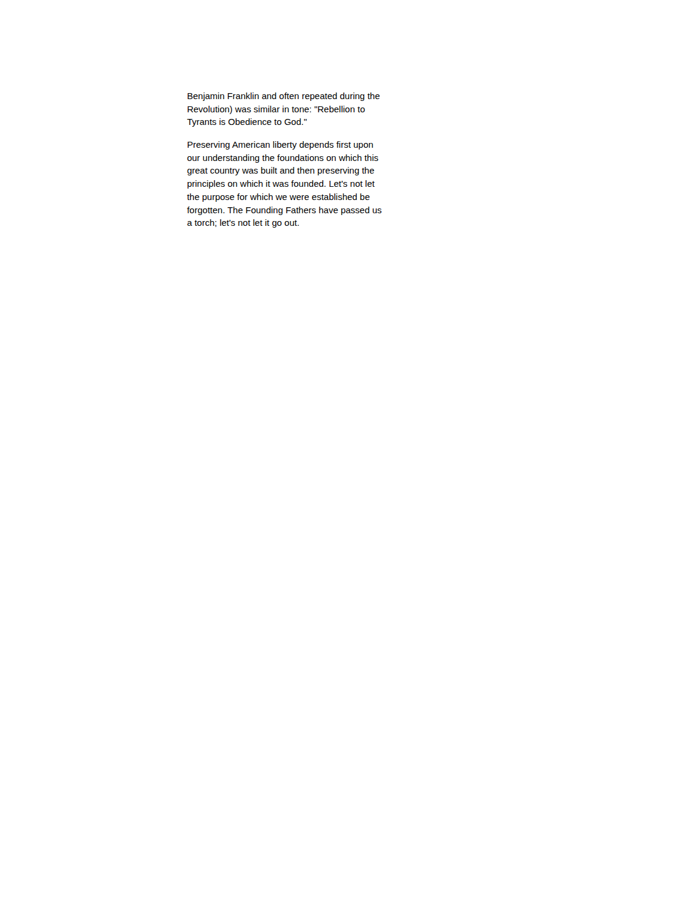Benjamin Franklin and often repeated during the Revolution) was similar in tone: "Rebellion to Tyrants is Obedience to God."
Preserving American liberty depends first upon our understanding the foundations on which this great country was built and then preserving the principles on which it was founded. Let's not let the purpose for which we were established be forgotten. The Founding Fathers have passed us a torch; let's not let it go out.